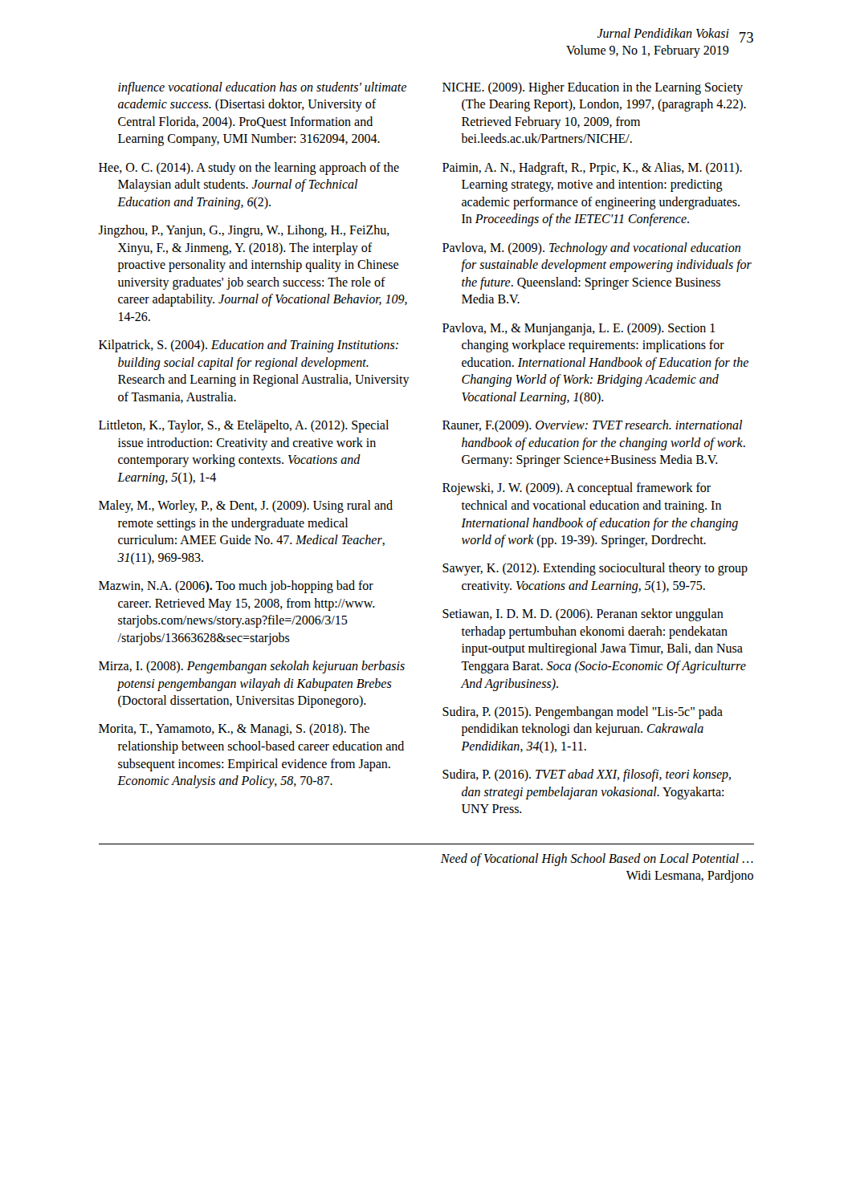Jurnal Pendidikan Vokasi
Volume 9, No 1, February 2019
73
influence vocational education has on students' ultimate academic success. (Disertasi doktor, University of Central Florida, 2004). ProQuest Information and Learning Company, UMI Number: 3162094, 2004.
Hee, O. C. (2014). A study on the learning approach of the Malaysian adult students. Journal of Technical Education and Training, 6(2).
Jingzhou, P., Yanjun, G., Jingru, W., Lihong, H., FeiZhu, Xinyu, F., & Jinmeng, Y. (2018). The interplay of proactive personality and internship quality in Chinese university graduates' job search success: The role of career adaptability. Journal of Vocational Behavior, 109, 14-26.
Kilpatrick, S. (2004). Education and Training Institutions: building social capital for regional development. Research and Learning in Regional Australia, University of Tasmania, Australia.
Littleton, K., Taylor, S., & Eteläpelto, A. (2012). Special issue introduction: Creativity and creative work in contemporary working contexts. Vocations and Learning, 5(1), 1-4
Maley, M., Worley, P., & Dent, J. (2009). Using rural and remote settings in the undergraduate medical curriculum: AMEE Guide No. 47. Medical Teacher, 31(11), 969-983.
Mazwin, N.A. (2006). Too much job-hopping bad for career. Retrieved May 15, 2008, from http://www. starjobs.com/news/story.asp?file=/2006/3/15 /starjobs/13663628&sec=starjobs
Mirza, I. (2008). Pengembangan sekolah kejuruan berbasis potensi pengembangan wilayah di Kabupaten Brebes (Doctoral dissertation, Universitas Diponegoro).
Morita, T., Yamamoto, K., & Managi, S. (2018). The relationship between school-based career education and subsequent incomes: Empirical evidence from Japan. Economic Analysis and Policy, 58, 70-87.
NICHE. (2009). Higher Education in the Learning Society (The Dearing Report), London, 1997, (paragraph 4.22). Retrieved February 10, 2009, from bei.leeds.ac.uk/Partners/NICHE/.
Paimin, A. N., Hadgraft, R., Prpic, K., & Alias, M. (2011). Learning strategy, motive and intention: predicting academic performance of engineering undergraduates. In Proceedings of the IETEC'11 Conference.
Pavlova, M. (2009). Technology and vocational education for sustainable development empowering individuals for the future. Queensland: Springer Science Business Media B.V.
Pavlova, M., & Munjanganja, L. E. (2009). Section 1 changing workplace requirements: implications for education. International Handbook of Education for the Changing World of Work: Bridging Academic and Vocational Learning, 1(80).
Rauner, F.(2009). Overview: TVET research. international handbook of education for the changing world of work. Germany: Springer Science+Business Media B.V.
Rojewski, J. W. (2009). A conceptual framework for technical and vocational education and training. In International handbook of education for the changing world of work (pp. 19-39). Springer, Dordrecht.
Sawyer, K. (2012). Extending sociocultural theory to group creativity. Vocations and Learning, 5(1), 59-75.
Setiawan, I. D. M. D. (2006). Peranan sektor unggulan terhadap pertumbuhan ekonomi daerah: pendekatan input-output multiregional Jawa Timur, Bali, dan Nusa Tenggara Barat. Soca (Socio-Economic Of Agriculturre And Agribusiness).
Sudira, P. (2015). Pengembangan model "Lis-5c" pada pendidikan teknologi dan kejuruan. Cakrawala Pendidikan, 34(1), 1-11.
Sudira, P. (2016). TVET abad XXI, filosofi, teori konsep, dan strategi pembelajaran vokasional. Yogyakarta: UNY Press.
Need of Vocational High School Based on Local Potential …
Widi Lesmana, Pardjono